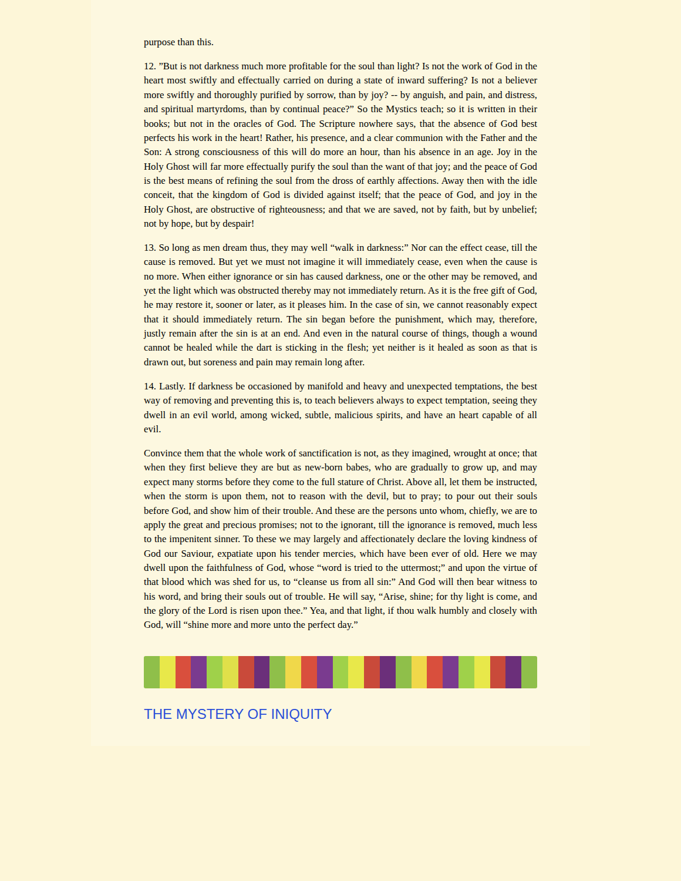purpose than this.
12. ”But is not darkness much more profitable for the soul than light? Is not the work of God in the heart most swiftly and effectually carried on during a state of inward suffering? Is not a believer more swiftly and thoroughly purified by sorrow, than by joy? -- by anguish, and pain, and distress, and spiritual martyrdoms, than by continual peace?” So the Mystics teach; so it is written in their books; but not in the oracles of God. The Scripture nowhere says, that the absence of God best perfects his work in the heart! Rather, his presence, and a clear communion with the Father and the Son: A strong consciousness of this will do more an hour, than his absence in an age. Joy in the Holy Ghost will far more effectually purify the soul than the want of that joy; and the peace of God is the best means of refining the soul from the dross of earthly affections. Away then with the idle conceit, that the kingdom of God is divided against itself; that the peace of God, and joy in the Holy Ghost, are obstructive of righteousness; and that we are saved, not by faith, but by unbelief; not by hope, but by despair!
13. So long as men dream thus, they may well “walk in darkness:” Nor can the effect cease, till the cause is removed. But yet we must not imagine it will immediately cease, even when the cause is no more. When either ignorance or sin has caused darkness, one or the other may be removed, and yet the light which was obstructed thereby may not immediately return. As it is the free gift of God, he may restore it, sooner or later, as it pleases him. In the case of sin, we cannot reasonably expect that it should immediately return. The sin began before the punishment, which may, therefore, justly remain after the sin is at an end. And even in the natural course of things, though a wound cannot be healed while the dart is sticking in the flesh; yet neither is it healed as soon as that is drawn out, but soreness and pain may remain long after.
14. Lastly. If darkness be occasioned by manifold and heavy and unexpected temptations, the best way of removing and preventing this is, to teach believers always to expect temptation, seeing they dwell in an evil world, among wicked, subtle, malicious spirits, and have an heart capable of all evil.
Convince them that the whole work of sanctification is not, as they imagined, wrought at once; that when they first believe they are but as new-born babes, who are gradually to grow up, and may expect many storms before they come to the full stature of Christ. Above all, let them be instructed, when the storm is upon them, not to reason with the devil, but to pray; to pour out their souls before God, and show him of their trouble. And these are the persons unto whom, chiefly, we are to apply the great and precious promises; not to the ignorant, till the ignorance is removed, much less to the impenitent sinner. To these we may largely and affectionately declare the loving kindness of God our Saviour, expatiate upon his tender mercies, which have been ever of old. Here we may dwell upon the faithfulness of God, whose “word is tried to the uttermost;” and upon the virtue of that blood which was shed for us, to “cleanse us from all sin:” And God will then bear witness to his word, and bring their souls out of trouble. He will say, “Arise, shine; for thy light is come, and the glory of the Lord is risen upon thee.” Yea, and that light, if thou walk humbly and closely with God, will “shine more and more unto the perfect day.”
THE MYSTERY OF INIQUITY